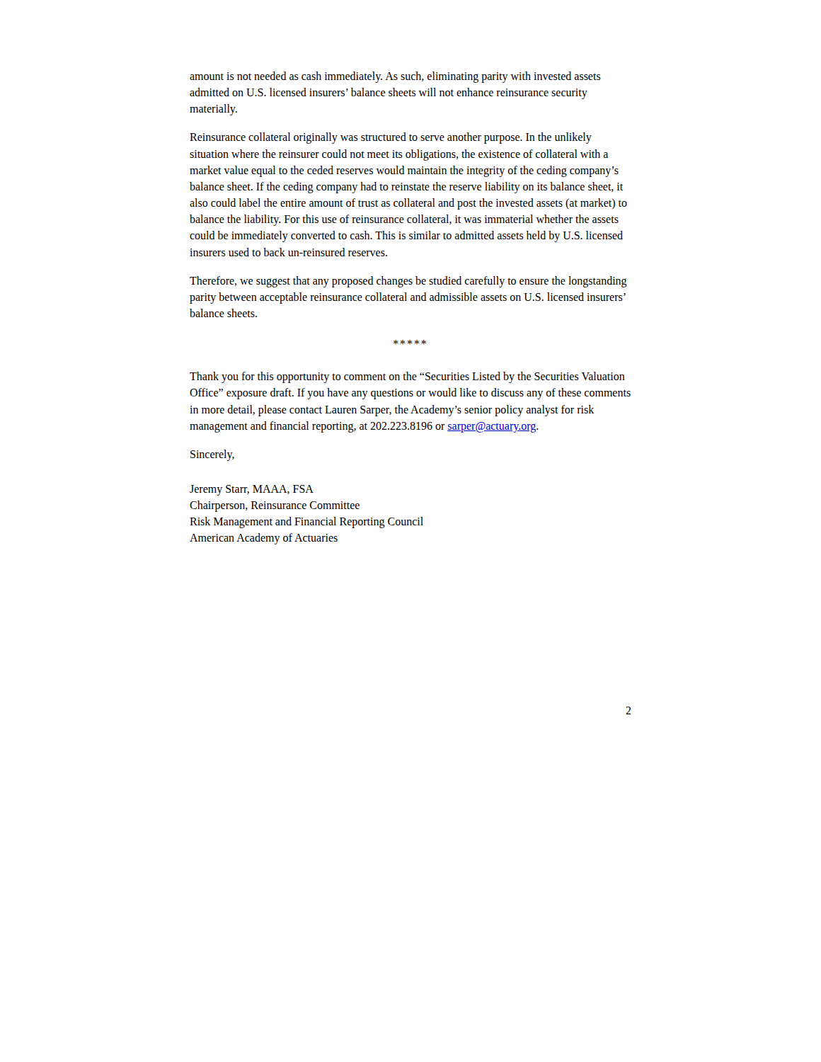amount is not needed as cash immediately. As such, eliminating parity with invested assets admitted on U.S. licensed insurers’ balance sheets will not enhance reinsurance security materially.
Reinsurance collateral originally was structured to serve another purpose. In the unlikely situation where the reinsurer could not meet its obligations, the existence of collateral with a market value equal to the ceded reserves would maintain the integrity of the ceding company’s balance sheet. If the ceding company had to reinstate the reserve liability on its balance sheet, it also could label the entire amount of trust as collateral and post the invested assets (at market) to balance the liability. For this use of reinsurance collateral, it was immaterial whether the assets could be immediately converted to cash. This is similar to admitted assets held by U.S. licensed insurers used to back un-reinsured reserves.
Therefore, we suggest that any proposed changes be studied carefully to ensure the longstanding parity between acceptable reinsurance collateral and admissible assets on U.S. licensed insurers’ balance sheets.
*****
Thank you for this opportunity to comment on the “Securities Listed by the Securities Valuation Office” exposure draft. If you have any questions or would like to discuss any of these comments in more detail, please contact Lauren Sarper, the Academy’s senior policy analyst for risk management and financial reporting, at 202.223.8196 or sarper@actuary.org.
Sincerely,
Jeremy Starr, MAAA, FSA
Chairperson, Reinsurance Committee
Risk Management and Financial Reporting Council
American Academy of Actuaries
2